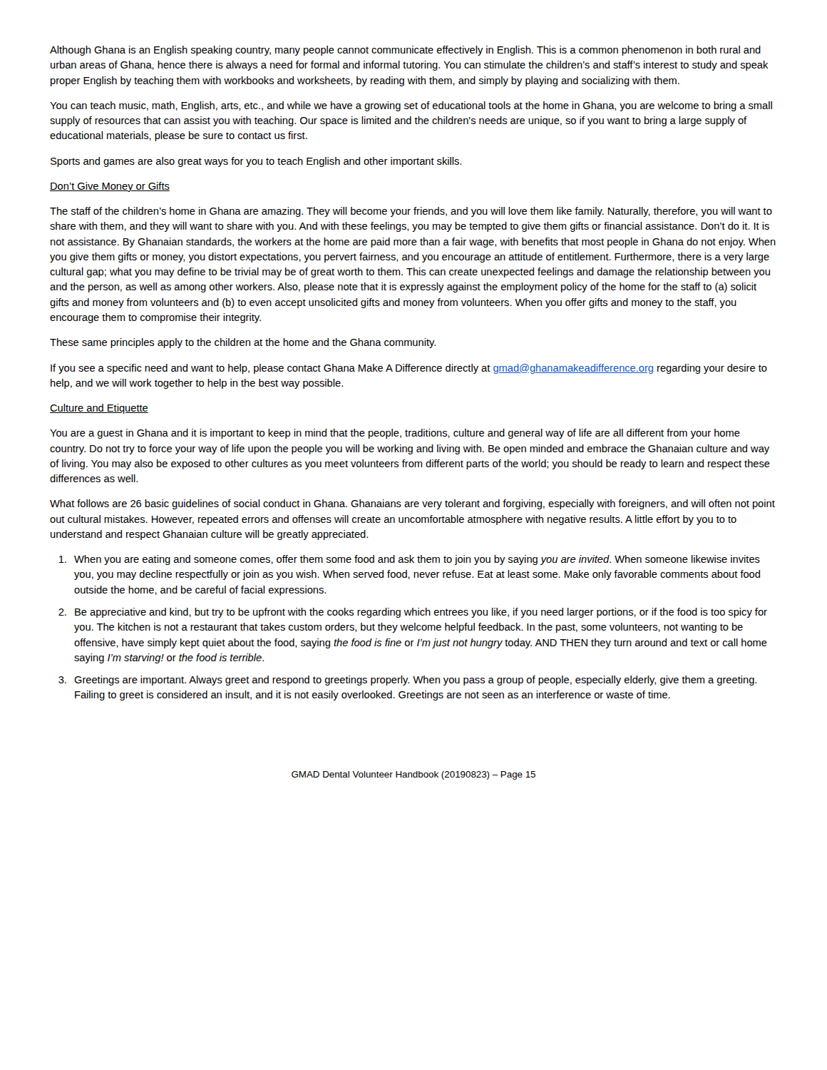Although Ghana is an English speaking country, many people cannot communicate effectively in English. This is a common phenomenon in both rural and urban areas of Ghana, hence there is always a need for formal and informal tutoring. You can stimulate the children’s and staff’s interest to study and speak proper English by teaching them with workbooks and worksheets, by reading with them, and simply by playing and socializing with them.
You can teach music, math, English, arts, etc., and while we have a growing set of educational tools at the home in Ghana, you are welcome to bring a small supply of resources that can assist you with teaching. Our space is limited and the children's needs are unique, so if you want to bring a large supply of educational materials, please be sure to contact us first.
Sports and games are also great ways for you to teach English and other important skills.
Don’t Give Money or Gifts
The staff of the children’s home in Ghana are amazing. They will become your friends, and you will love them like family. Naturally, therefore, you will want to share with them, and they will want to share with you. And with these feelings, you may be tempted to give them gifts or financial assistance. Don’t do it. It is not assistance. By Ghanaian standards, the workers at the home are paid more than a fair wage, with benefits that most people in Ghana do not enjoy. When you give them gifts or money, you distort expectations, you pervert fairness, and you encourage an attitude of entitlement. Furthermore, there is a very large cultural gap; what you may define to be trivial may be of great worth to them. This can create unexpected feelings and damage the relationship between you and the person, as well as among other workers. Also, please note that it is expressly against the employment policy of the home for the staff to (a) solicit gifts and money from volunteers and (b) to even accept unsolicited gifts and money from volunteers. When you offer gifts and money to the staff, you encourage them to compromise their integrity.
These same principles apply to the children at the home and the Ghana community.
If you see a specific need and want to help, please contact Ghana Make A Difference directly at gmad@ghanamakeadifference.org regarding your desire to help, and we will work together to help in the best way possible.
Culture and Etiquette
You are a guest in Ghana and it is important to keep in mind that the people, traditions, culture and general way of life are all different from your home country. Do not try to force your way of life upon the people you will be working and living with. Be open minded and embrace the Ghanaian culture and way of living. You may also be exposed to other cultures as you meet volunteers from different parts of the world; you should be ready to learn and respect these differences as well.
What follows are 26 basic guidelines of social conduct in Ghana. Ghanaians are very tolerant and forgiving, especially with foreigners, and will often not point out cultural mistakes. However, repeated errors and offenses will create an uncomfortable atmosphere with negative results. A little effort by you to to understand and respect Ghanaian culture will be greatly appreciated.
When you are eating and someone comes, offer them some food and ask them to join you by saying you are invited. When someone likewise invites you, you may decline respectfully or join as you wish. When served food, never refuse. Eat at least some. Make only favorable comments about food outside the home, and be careful of facial expressions.
Be appreciative and kind, but try to be upfront with the cooks regarding which entrees you like, if you need larger portions, or if the food is too spicy for you. The kitchen is not a restaurant that takes custom orders, but they welcome helpful feedback. In the past, some volunteers, not wanting to be offensive, have simply kept quiet about the food, saying the food is fine or I’m just not hungry today. AND THEN they turn around and text or call home saying I’m starving! or the food is terrible.
Greetings are important. Always greet and respond to greetings properly. When you pass a group of people, especially elderly, give them a greeting. Failing to greet is considered an insult, and it is not easily overlooked. Greetings are not seen as an interference or waste of time.
GMAD Dental Volunteer Handbook (20190823) – Page 15